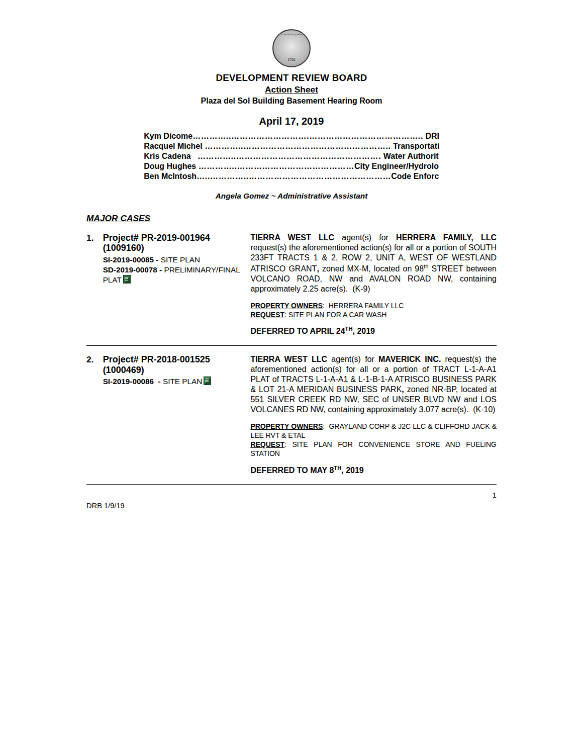DEVELOPMENT REVIEW BOARD
Action Sheet
Plaza del Sol Building Basement Hearing Room
April 17, 2019
Kym Dicome…………..……………………….………………………………….. DRB Chair
Racquel Michel …………..…………………………………………….. Transportation
Kris Cadena …………..……………………………………………. Water Authority
Doug Hughes …………..……………………………………City Engineer/Hydrology
Ben McIntosh…..…………..……………………………………………Code Enforcement
Angela Gomez ~ Administrative Assistant
MAJOR CASES
| 1. | Project# PR-2019-001964 (1009160) SI-2019-00085 - SITE PLAN SD-2019-00078 - PRELIMINARY/FINAL PLAT | TIERRA WEST LLC agent(s) for HERRERA FAMILY, LLC request(s) the aforementioned action(s) for all or a portion of SOUTH 233FT TRACTS 1 & 2, ROW 2, UNIT A, WEST OF WESTLAND ATRISCO GRANT , zoned MX-M, located on 98 th STREET between VOLCANO ROAD, NW and AVALON ROAD NW, containing approximately 2.25 acre(s). (K-9) PROPERTY OWNERS : HERRERA FAMILY LLC REQUEST : SITE PLAN FOR A CAR WASH DEFERRED TO APRIL 24 TH , 2019 |
| 2. | Project# PR-2018-001525 (1000469) SI-2019-00086 - SITE PLAN | TIERRA WEST LLC agent(s) for MAVERICK INC. request(s) the aforementioned action(s) for all or a portion of TRACT L-1-A-A1 PLAT of TRACTS L-1-A-A1 & L-1-B-1-A ATRISCO BUSINESS PARK & LOT 21-A MERIDAN BUSINESS PARK , zoned NR-BP, located at 551 SILVER CREEK RD NW, SEC of UNSER BLVD NW and LOS VOLCANES RD NW, containing approximately 3.077 acre(s). (K-10) PROPERTY OWNERS : GRAYLAND CORP & J2C LLC & CLIFFORD JACK & LEE RVT & ETAL REQUEST : SITE PLAN FOR CONVENIENCE STORE AND FUELING STATION DEFERRED TO MAY 8 TH , 2019 |
1 DRB 1/9/19